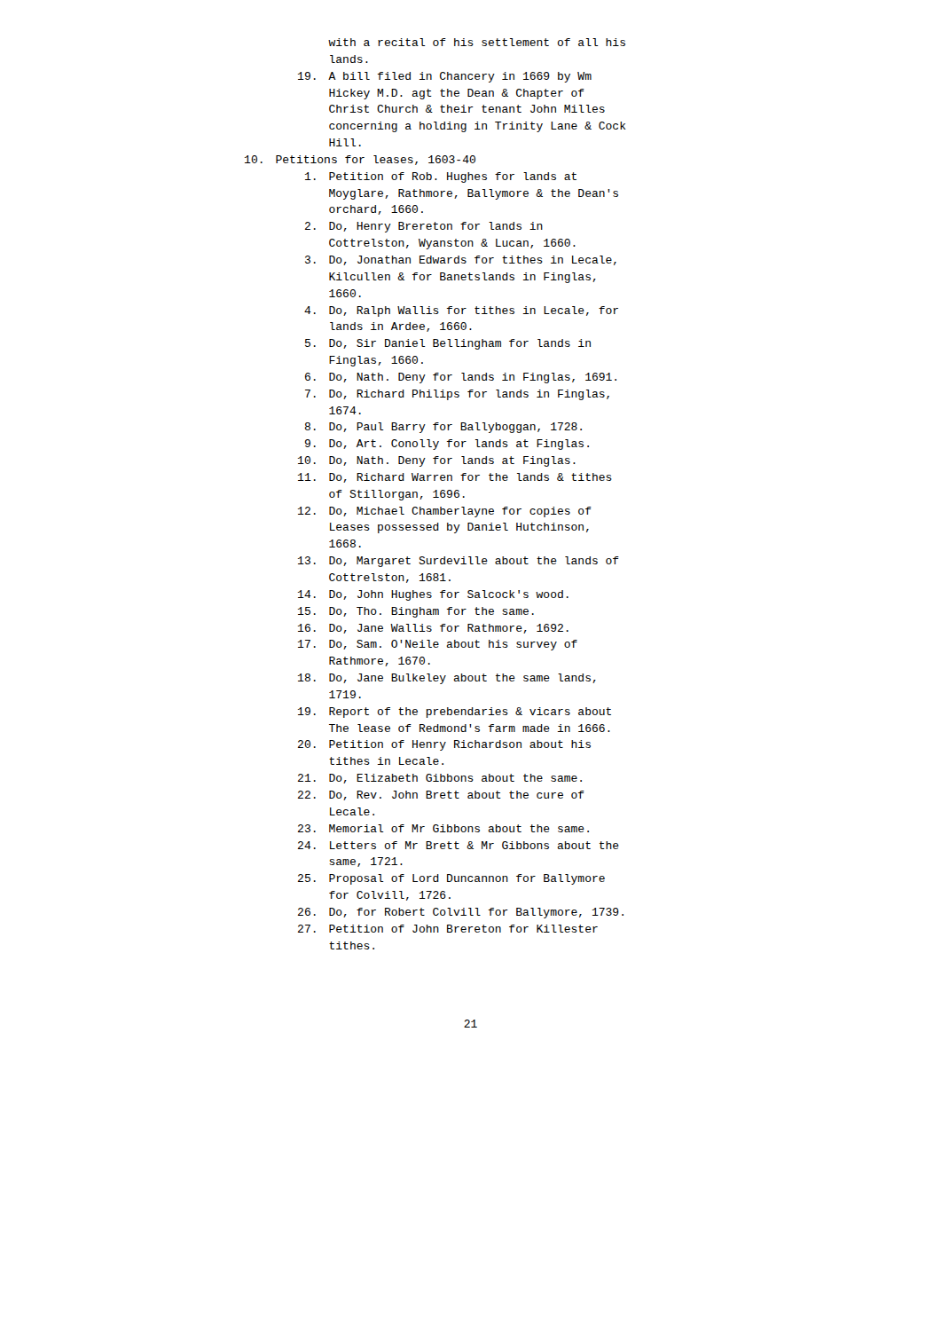with a recital of his settlement of all his
lands.
19.
A bill filed in Chancery in 1669 by Wm
Hickey M.D. agt the Dean & Chapter of
Christ Church & their tenant John Milles
concerning a holding in Trinity Lane & Cock
Hill.
10.
Petitions for leases, 1603-40
1.
Petition of Rob. Hughes for lands at
Moyglare, Rathmore, Ballymore & the Dean's
orchard, 1660.
2.
Do, Henry Brereton for lands in
Cottrelston, Wyanston & Lucan, 1660.
3.
Do, Jonathan Edwards for tithes in Lecale,
Kilcullen & for Banetslands in Finglas,
1660.
4.
Do, Ralph Wallis for tithes in Lecale, for
lands in Ardee, 1660.
5.
Do, Sir Daniel Bellingham for lands in
Finglas, 1660.
6.
Do, Nath. Deny for lands in Finglas, 1691.
7.
Do, Richard Philips for lands in Finglas,
1674.
8.
Do, Paul Barry for Ballyboggan, 1728.
9.
Do, Art. Conolly for lands at Finglas.
10.
Do, Nath. Deny for lands at Finglas.
11.
Do, Richard Warren for the lands & tithes
of Stillorgan, 1696.
12.
Do, Michael Chamberlayne for copies of
Leases possessed by Daniel Hutchinson,
1668.
13.
Do, Margaret Surdeville about the lands of
Cottrelston, 1681.
14.
Do, John Hughes for Salcock's wood.
15.
Do, Tho. Bingham for the same.
16.
Do, Jane Wallis for Rathmore, 1692.
17.
Do, Sam. O'Neile about his survey of
Rathmore, 1670.
18.
Do, Jane Bulkeley about the same lands,
1719.
19.
Report of the prebendaries & vicars about
The lease of Redmond's farm made in 1666.
20.
Petition of Henry Richardson about his
tithes in Lecale.
21.
Do, Elizabeth Gibbons about the same.
22.
Do, Rev. John Brett about the cure of
Lecale.
23.
Memorial of Mr Gibbons about the same.
24.
Letters of Mr Brett & Mr Gibbons about the
same, 1721.
25.
Proposal of Lord Duncannon for Ballymore
for Colvill, 1726.
26.
Do, for Robert Colvill for Ballymore, 1739.
27.
Petition of John Brereton for Killester
tithes.
21